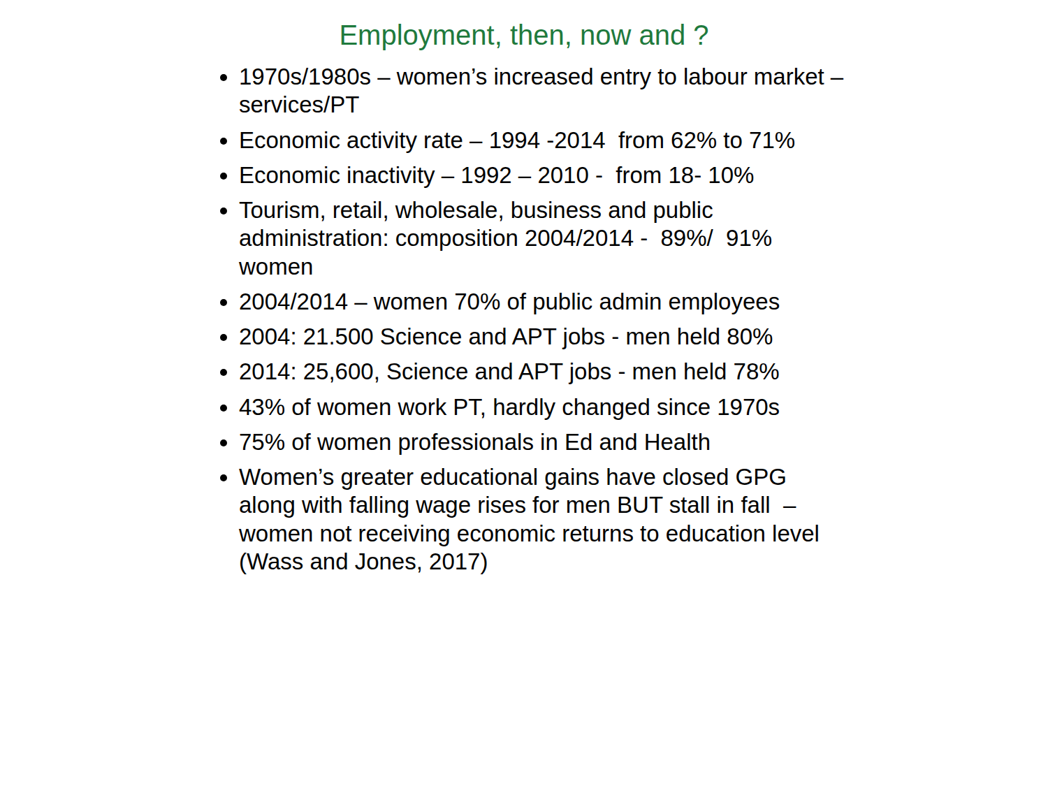Employment, then, now and ?
1970s/1980s – women’s increased entry to labour market – services/PT
Economic activity rate – 1994 -2014 from 62% to 71%
Economic inactivity – 1992 – 2010 - from 18- 10%
Tourism, retail, wholesale, business and public administration: composition 2004/2014 - 89%/ 91% women
2004/2014 – women 70% of public admin employees
2004: 21.500 Science and APT jobs - men held 80%
2014: 25,600, Science and APT jobs - men held 78%
43% of women work PT, hardly changed since 1970s
75% of women professionals in Ed and Health
Women’s greater educational gains have closed GPG along with falling wage rises for men BUT stall in fall – women not receiving economic returns to education level (Wass and Jones, 2017)